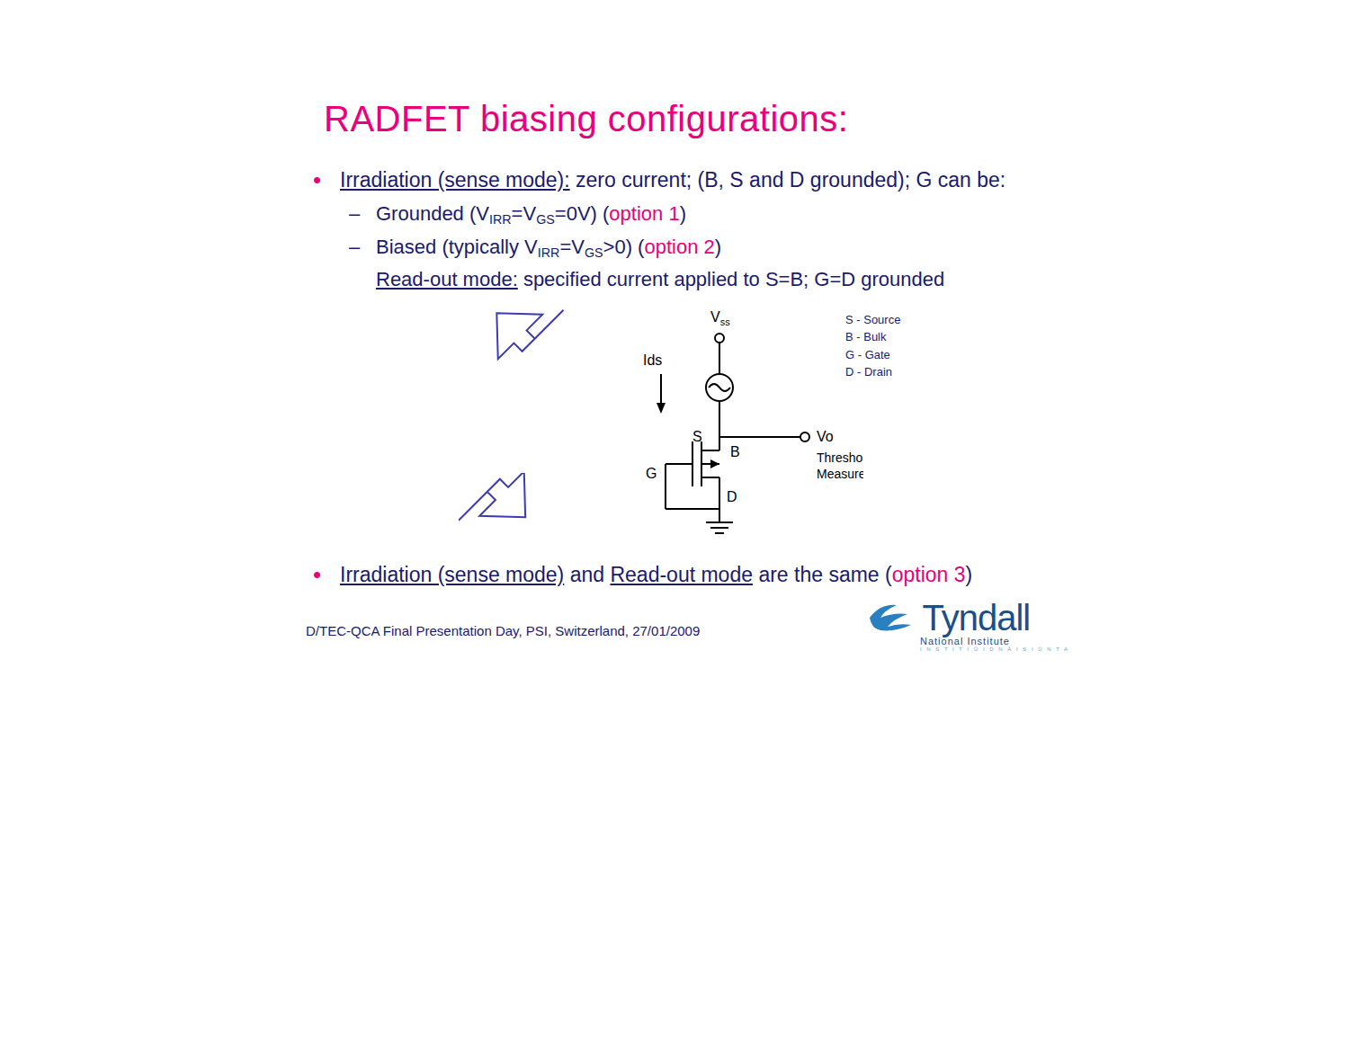RADFET biasing configurations:
Irradiation (sense mode): zero current; (B, S and D grounded); G can be:
Grounded (VIRR=VGS=0V) (option 1)
Biased (typically VIRR=VGS>0) (option 2)
Read-out mode: specified current applied to S=B; G=D grounded
S - Source
B - Bulk
G - Gate
D - Drain
Vss Ids S Vo Threshold Voltage Measurement B G D
Irradiation (sense mode) and Read-out mode are the same (option 3)
D/TEC-QCA Final Presentation Day, PSI, Switzerland, 27/01/2009
Tyndall
National Institute
I N S T I T I Ú I D N Á I S I Ú N T A